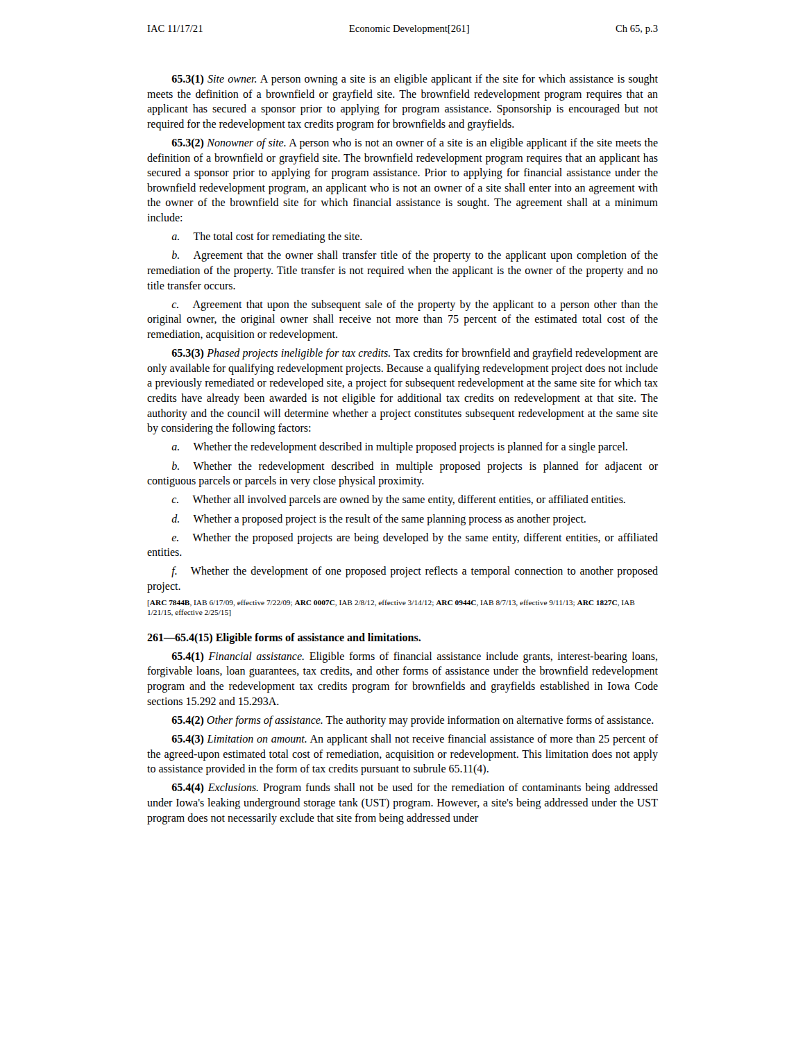IAC 11/17/21 Economic Development[261] Ch 65, p.3
65.3(1) Site owner. A person owning a site is an eligible applicant if the site for which assistance is sought meets the definition of a brownfield or grayfield site. The brownfield redevelopment program requires that an applicant has secured a sponsor prior to applying for program assistance. Sponsorship is encouraged but not required for the redevelopment tax credits program for brownfields and grayfields.
65.3(2) Nonowner of site. A person who is not an owner of a site is an eligible applicant if the site meets the definition of a brownfield or grayfield site. The brownfield redevelopment program requires that an applicant has secured a sponsor prior to applying for program assistance. Prior to applying for financial assistance under the brownfield redevelopment program, an applicant who is not an owner of a site shall enter into an agreement with the owner of the brownfield site for which financial assistance is sought. The agreement shall at a minimum include:
a. The total cost for remediating the site.
b. Agreement that the owner shall transfer title of the property to the applicant upon completion of the remediation of the property. Title transfer is not required when the applicant is the owner of the property and no title transfer occurs.
c. Agreement that upon the subsequent sale of the property by the applicant to a person other than the original owner, the original owner shall receive not more than 75 percent of the estimated total cost of the remediation, acquisition or redevelopment.
65.3(3) Phased projects ineligible for tax credits. Tax credits for brownfield and grayfield redevelopment are only available for qualifying redevelopment projects. Because a qualifying redevelopment project does not include a previously remediated or redeveloped site, a project for subsequent redevelopment at the same site for which tax credits have already been awarded is not eligible for additional tax credits on redevelopment at that site. The authority and the council will determine whether a project constitutes subsequent redevelopment at the same site by considering the following factors:
a. Whether the redevelopment described in multiple proposed projects is planned for a single parcel.
b. Whether the redevelopment described in multiple proposed projects is planned for adjacent or contiguous parcels or parcels in very close physical proximity.
c. Whether all involved parcels are owned by the same entity, different entities, or affiliated entities.
d. Whether a proposed project is the result of the same planning process as another project.
e. Whether the proposed projects are being developed by the same entity, different entities, or affiliated entities.
f. Whether the development of one proposed project reflects a temporal connection to another proposed project.
[ARC 7844B, IAB 6/17/09, effective 7/22/09; ARC 0007C, IAB 2/8/12, effective 3/14/12; ARC 0944C, IAB 8/7/13, effective 9/11/13; ARC 1827C, IAB 1/21/15, effective 2/25/15]
261—65.4(15) Eligible forms of assistance and limitations.
65.4(1) Financial assistance. Eligible forms of financial assistance include grants, interest-bearing loans, forgivable loans, loan guarantees, tax credits, and other forms of assistance under the brownfield redevelopment program and the redevelopment tax credits program for brownfields and grayfields established in Iowa Code sections 15.292 and 15.293A.
65.4(2) Other forms of assistance. The authority may provide information on alternative forms of assistance.
65.4(3) Limitation on amount. An applicant shall not receive financial assistance of more than 25 percent of the agreed-upon estimated total cost of remediation, acquisition or redevelopment. This limitation does not apply to assistance provided in the form of tax credits pursuant to subrule 65.11(4).
65.4(4) Exclusions. Program funds shall not be used for the remediation of contaminants being addressed under Iowa's leaking underground storage tank (UST) program. However, a site's being addressed under the UST program does not necessarily exclude that site from being addressed under